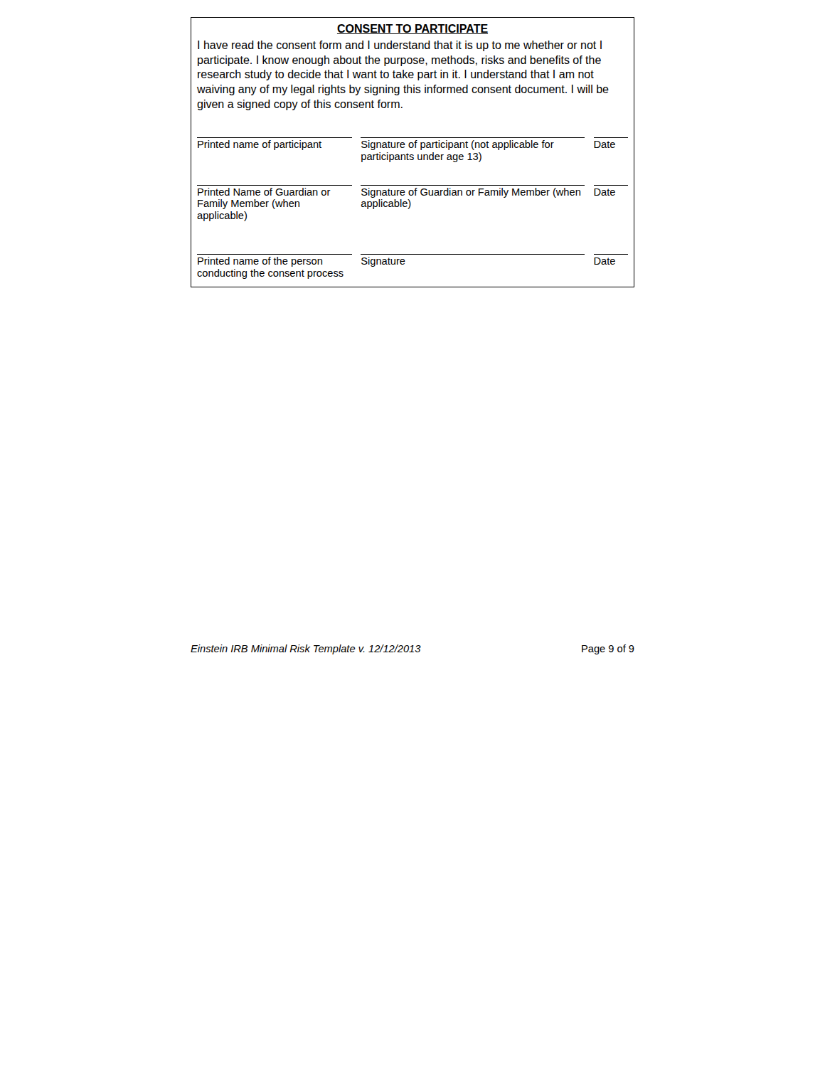CONSENT TO PARTICIPATE
I have read the consent form and I understand that it is up to me whether or not I participate. I know enough about the purpose, methods, risks and benefits of the research study to decide that I want to take part in it. I understand that I am not waiving any of my legal rights by signing this informed consent document. I will be given a signed copy of this consent form.
| Printed name of participant | | Signature of participant (not applicable for participants under age 13) | | Date |
| Printed Name of Guardian or Family Member (when applicable) | | Signature of Guardian or Family Member (when applicable) | | Date |
| Printed name of the person conducting the consent process | | Signature | | Date |
Einstein IRB Minimal Risk Template v. 12/12/2013 Page 9 of 9